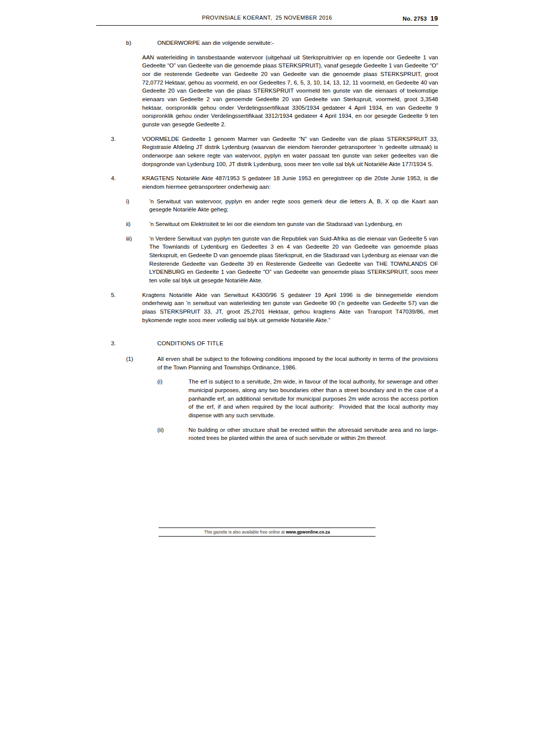PROVINSIALE KOERANT, 25 NOVEMBER 2016 No. 2753 19
b)
ONDERWORPE aan die volgende serwitute:-
AAN waterleiding in tansbestaande watervoor (uitgehaal uit Sterkspruitrivier op en lopende oor Gedeelte 1 van Gedeelte “O” van Gedeelte van die genoemde plaas STERKSPRUIT), vanaf gesegde Gedeelte 1 van Gedeelte “O” oor die resterende Gedeelte van Gedeelte 20 van Gedeelte van die genoemde plaas STERKSPRUIT, groot 72,0772 Hektaar, gehou as voormeld, en oor Gedeeltes 7, 6, 5, 3, 10, 14, 13, 12, 11 voormeld, en Gedeelte 40 van Gedeelte 20 van Gedeelte van die plaas STERKSPRUIT voormeld ten gunste van die eienaars of toekomstige eienaars van Gedeelte 2 van genoemde Gedeelte 20 van Gedeelte van Sterkspruit, voormeld, groot 3,3548 hektaar, oorspronklik gehou onder Verdelingssertifikaat 3305/1934 gedateer 4 April 1934, en van Gedeelte 9 oorspronklik gehou onder Verdelingssertifikaat 3312/1934 gedateer 4 April 1934, en oor gesegde Gedeelte 9 ten gunste van gesegde Gedeelte 2.
3.
VOORMELDE Gedeelte 1 genoem Marmer van Gedeelte “N” van Gedeelte van die plaas STERKSPRUIT 33, Registrasie Afdeling JT distrik Lydenburg (waarvan die eiendom hieronder getransporteer ’n gedeelte uitmaak) is onderworpe aan sekere regte van watervoor, pyplyn en water passaat ten gunste van seker gedeeltes van die dorpsgronde van Lydenburg 100, JT distrik Lydenburg, soos meer ten volle sal blyk uit Notariële Akte 177/1934 S.
4.
KRAGTENS Notariële Akte 487/1953 S gedateer 18 Junie 1953 en geregistreer op die 20ste Junie 1953, is die eiendom hiermee getransporteer onderhewig aan:
i)
’n Serwituut van watervoor, pyplyn en ander regte soos gemerk deur die letters A, B, X op die Kaart aan gesegde Notariële Akte geheg;
ii)
’n Serwituut om Elektrisiteit te lei oor die eiendom ten gunste van die Stadsraad van Lydenburg, en
iii)
’n Verdere Serwituut van pyplyn ten gunste van die Republiek van Suid-Afrika as die eienaar van Gedeelte 5 van The Townlands of Lydenburg en Gedeeltes 3 en 4 van Gedeelte 20 van Gedeelte van genoemde plaas Sterkspruit, en Gedeelte D van genoemde plaas Sterkspruit, en die Stadsraad van Lydenburg as eienaar van die Resterende Gedeelte van Gedeelte 39 en Resterende Gedeelte van Gedeelte van THE TOWNLANDS OF LYDENBURG en Gedeelte 1 van Gedeelte “O” van Gedeelte van genoemde plaas STERKSPRUIT, soos meer ten volle sal blyk uit gesegde Notariële Akte.
5.
Kragtens Notariële Akte van Serwituut K4300/96 S gedateer 19 April 1996 is die binnegemelde eiendom onderhewig aan ’n serwituut van waterleiding ten gunste van Gedeelte 90 (’n gedeelte van Gedeelte 57) van die plaas STERKSPRUIT 33, JT, groot 25,2701 Hektaar, gehou kragtens Akte van Transport T47039/86, met bykomende regte soos meer volledig sal blyk uit gemelde Notariële Akte.”
3.
CONDITIONS OF TITLE
(1)
All erven shall be subject to the following conditions imposed by the local authority in terms of the provisions of the Town Planning and Townships Ordinance, 1986.
(i)
The erf is subject to a servitude, 2m wide, in favour of the local authority, for sewerage and other municipal purposes, along any two boundaries other than a street boundary and in the case of a panhandle erf, an additional servitude for municipal purposes 2m wide across the access portion of the erf, if and when required by the local authority: Provided that the local authority may dispense with any such servitude.
(ii)
No building or other structure shall be erected within the aforesaid servitude area and no large-rooted trees be planted within the area of such servitude or within 2m thereof.
This gazette is also available free online at www.gpwonline.co.za